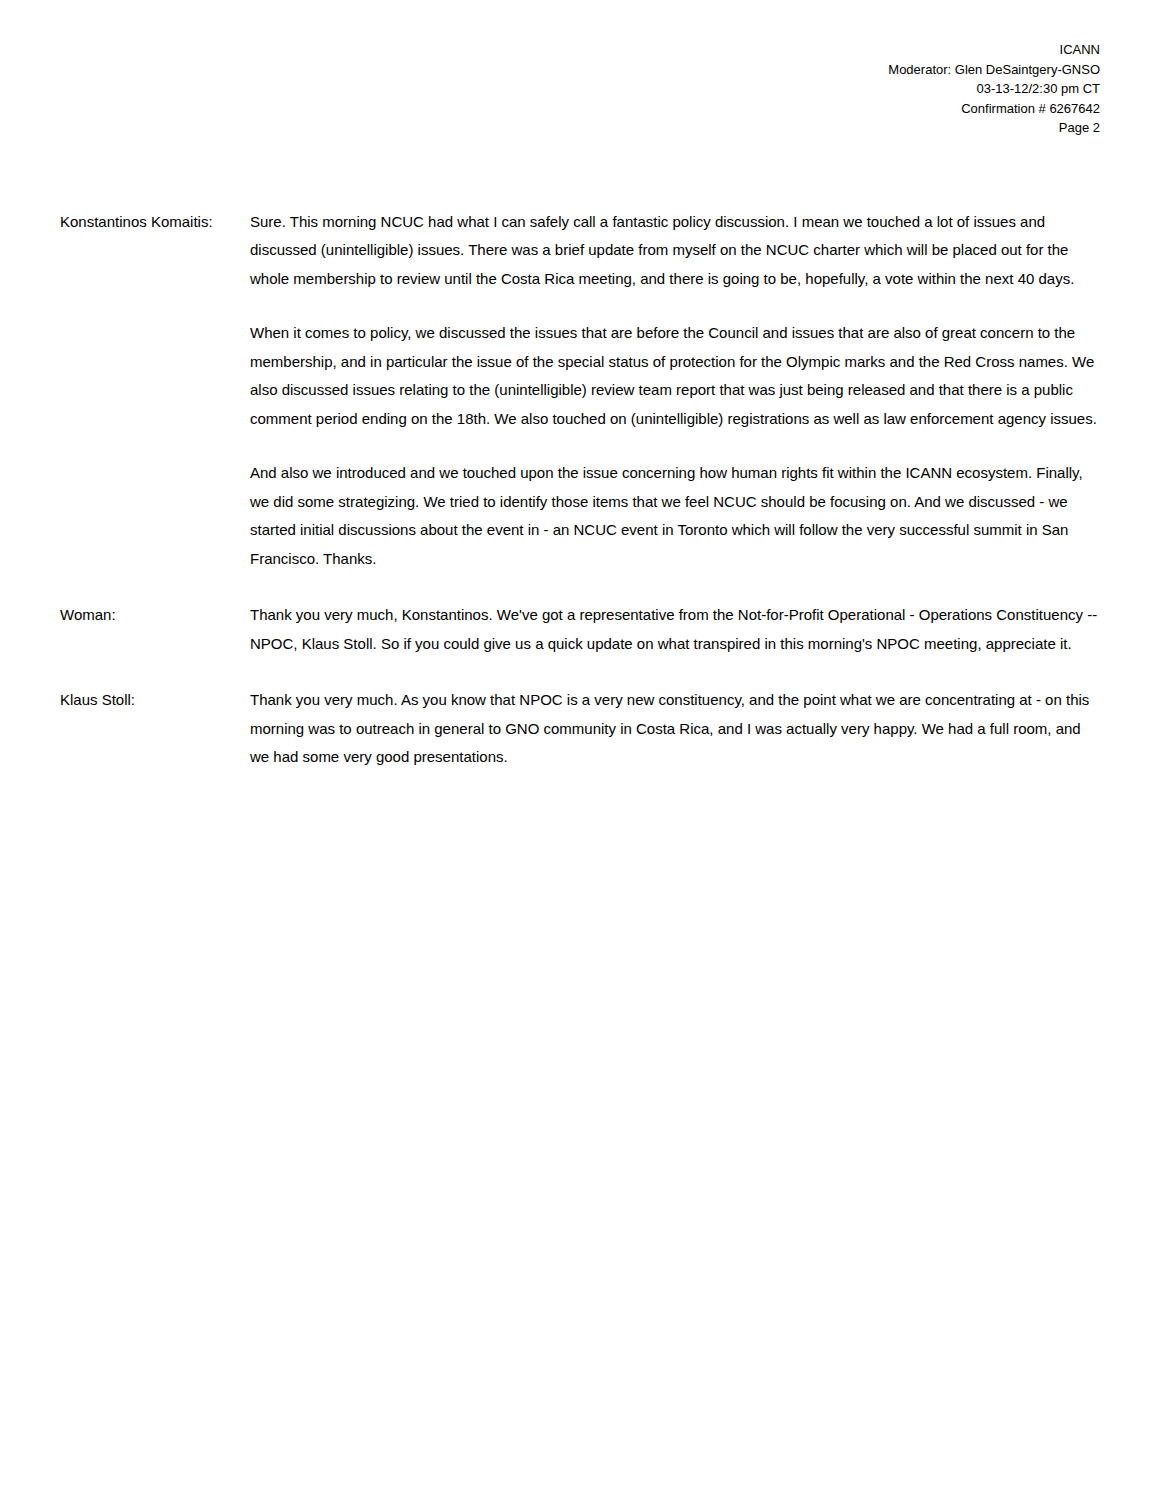ICANN
Moderator: Glen DeSaintgery-GNSO
03-13-12/2:30 pm CT
Confirmation # 6267642
Page 2
Konstantinos Komaitis:
Sure. This morning NCUC had what I can safely call a fantastic policy discussion. I mean we touched a lot of issues and discussed (unintelligible) issues. There was a brief update from myself on the NCUC charter which will be placed out for the whole membership to review until the Costa Rica meeting, and there is going to be, hopefully, a vote within the next 40 days.
When it comes to policy, we discussed the issues that are before the Council and issues that are also of great concern to the membership, and in particular the issue of the special status of protection for the Olympic marks and the Red Cross names. We also discussed issues relating to the (unintelligible) review team report that was just being released and that there is a public comment period ending on the 18th. We also touched on (unintelligible) registrations as well as law enforcement agency issues.
And also we introduced and we touched upon the issue concerning how human rights fit within the ICANN ecosystem. Finally, we did some strategizing. We tried to identify those items that we feel NCUC should be focusing on. And we discussed - we started initial discussions about the event in - an NCUC event in Toronto which will follow the very successful summit in San Francisco. Thanks.
Woman:
Thank you very much, Konstantinos. We've got a representative from the Not-for-Profit Operational - Operations Constituency -- NPOC, Klaus Stoll. So if you could give us a quick update on what transpired in this morning's NPOC meeting, appreciate it.
Klaus Stoll:
Thank you very much. As you know that NPOC is a very new constituency, and the point what we are concentrating at - on this morning was to outreach in general to GNO community in Costa Rica, and I was actually very happy. We had a full room, and we had some very good presentations.